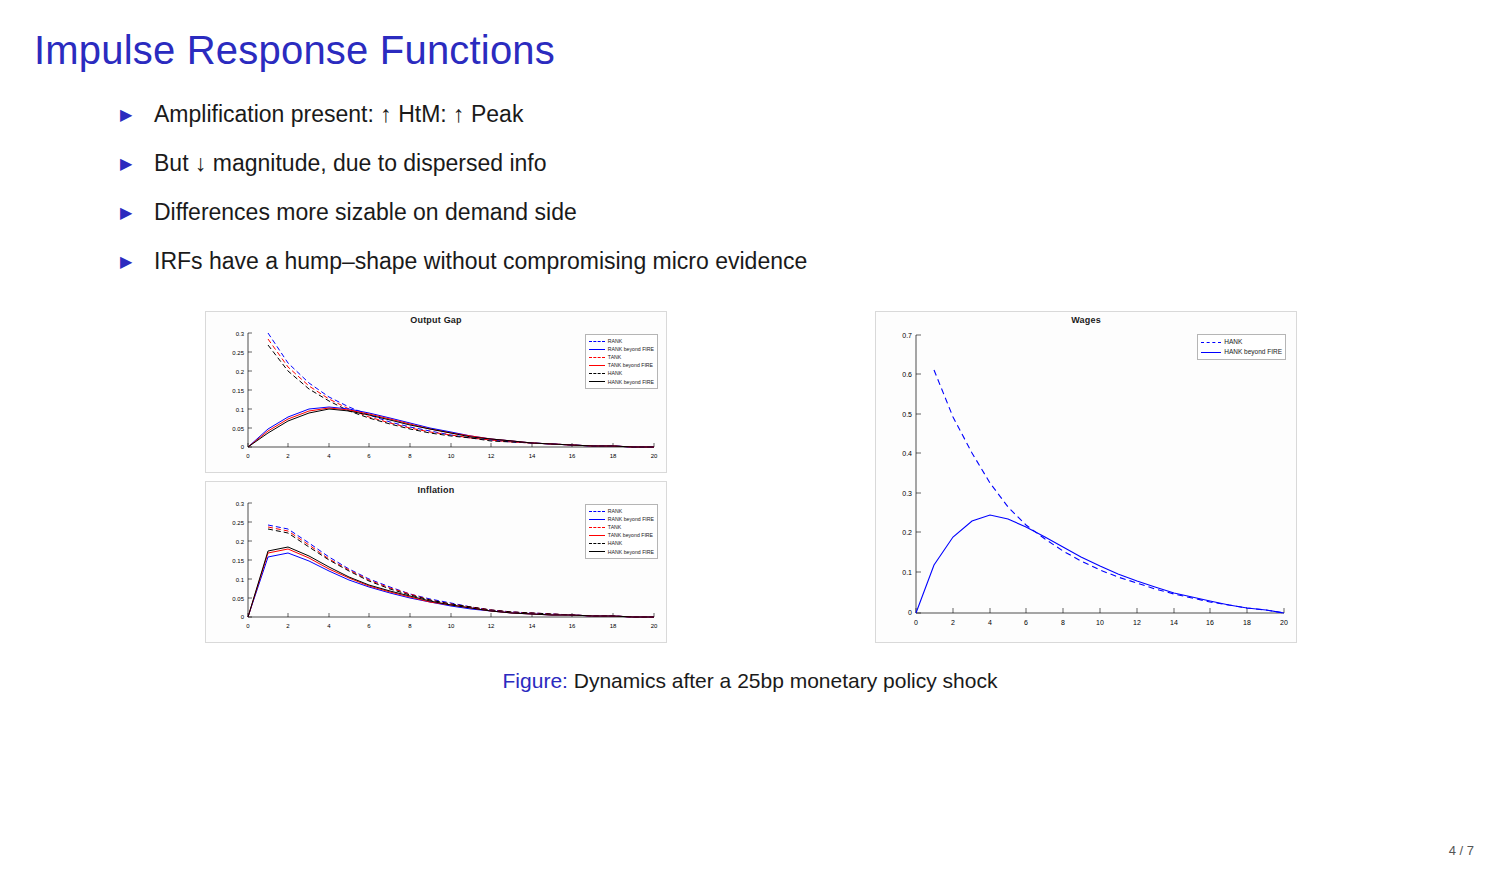Impulse Response Functions
Amplification present: ↑ HtM: ↑ Peak
But ↓ magnitude, due to dispersed info
Differences more sizable on demand side
IRFs have a hump–shape without compromising micro evidence
Output Gap
0.3 0.25 0.2 0.15 0.1 0.05 0 0 2 4 6 8 10 12 14 16 18 20
RANK
RANK beyond FIRE
TANK
TANK beyond FIRE
HANK
HANK beyond FIRE
Inflation
0.3 0.25 0.2 0.15 0.1 0.05 0 0 2 4 6 8 10 12 14 16 18 20
RANK
RANK beyond FIRE
TANK
TANK beyond FIRE
HANK
HANK beyond FIRE
Wages
0.7 0.6 0.5 0.4 0.3 0.2 0.1 0 0 2 4 6 8 10 12 14 16 18 20
HANK
HANK beyond FIRE
Figure: Dynamics after a 25bp monetary policy shock
4 / 7